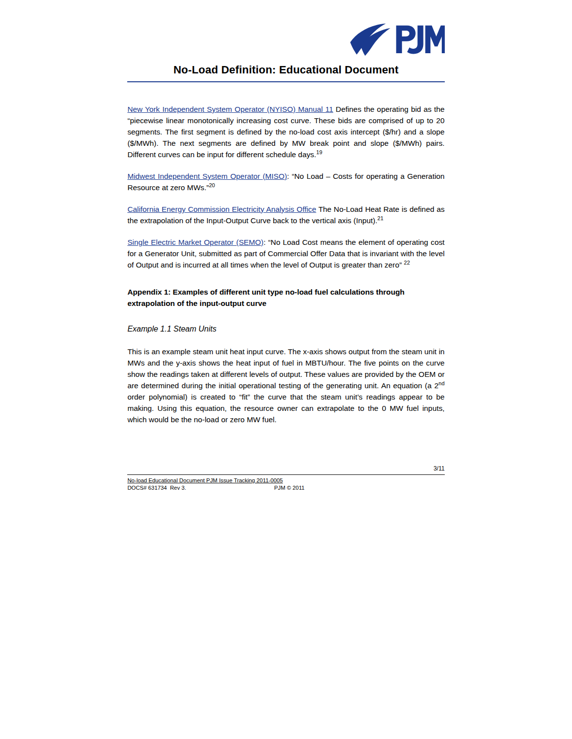No-Load Definition: Educational Document
New York Independent System Operator (NYISO) Manual 11 Defines the operating bid as the “piecewise linear monotonically increasing cost curve. These bids are comprised of up to 20 segments. The first segment is defined by the no-load cost axis intercept ($/hr) and a slope ($/MWh). The next segments are defined by MW break point and slope ($/MWh) pairs. Different curves can be input for different schedule days.19
Midwest Independent System Operator (MISO): “No Load – Costs for operating a Generation Resource at zero MWs.”20
California Energy Commission Electricity Analysis Office The No-Load Heat Rate is defined as the extrapolation of the Input-Output Curve back to the vertical axis (Input).21
Single Electric Market Operator (SEMO): “No Load Cost means the element of operating cost for a Generator Unit, submitted as part of Commercial Offer Data that is invariant with the level of Output and is incurred at all times when the level of Output is greater than zero” 22
Appendix 1: Examples of different unit type no-load fuel calculations through extrapolation of the input-output curve
Example 1.1 Steam Units
This is an example steam unit heat input curve. The x-axis shows output from the steam unit in MWs and the y-axis shows the heat input of fuel in MBTU/hour. The five points on the curve show the readings taken at different levels of output. These values are provided by the OEM or are determined during the initial operational testing of the generating unit. An equation (a 2nd order polynomial) is created to “fit” the curve that the steam unit’s readings appear to be making. Using this equation, the resource owner can extrapolate to the 0 MW fuel inputs, which would be the no-load or zero MW fuel.
3/11
No-load Educational Document PJM Issue Tracking 2011-0005
DOCS# 631734 Rev 3. PJM © 2011